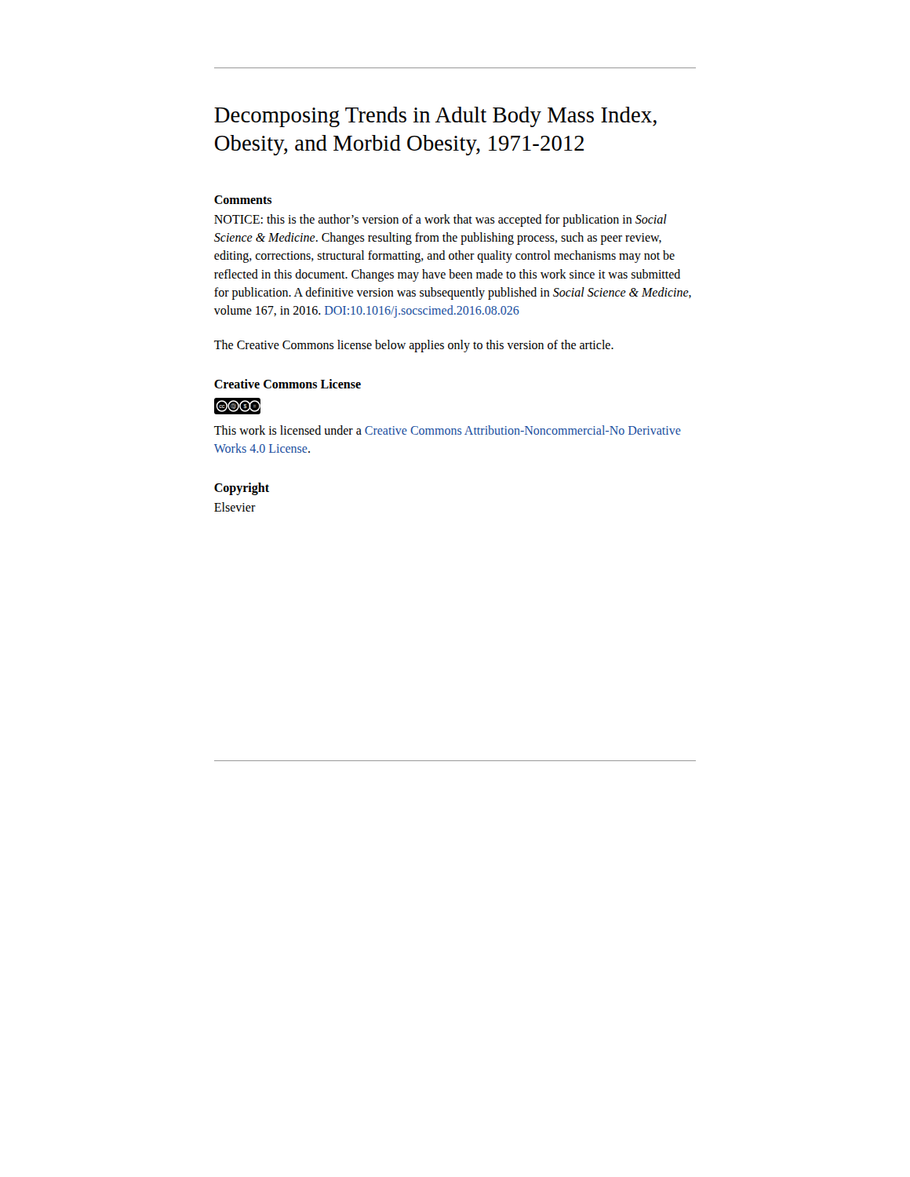Decomposing Trends in Adult Body Mass Index, Obesity, and Morbid Obesity, 1971-2012
Comments
NOTICE: this is the author’s version of a work that was accepted for publication in Social Science & Medicine. Changes resulting from the publishing process, such as peer review, editing, corrections, structural formatting, and other quality control mechanisms may not be reflected in this document. Changes may have been made to this work since it was submitted for publication. A definitive version was subsequently published in Social Science & Medicine, volume 167, in 2016. DOI:10.1016/j.socscimed.2016.08.026
The Creative Commons license below applies only to this version of the article.
Creative Commons License
This work is licensed under a Creative Commons Attribution-Noncommercial-No Derivative Works 4.0 License.
Copyright
Elsevier